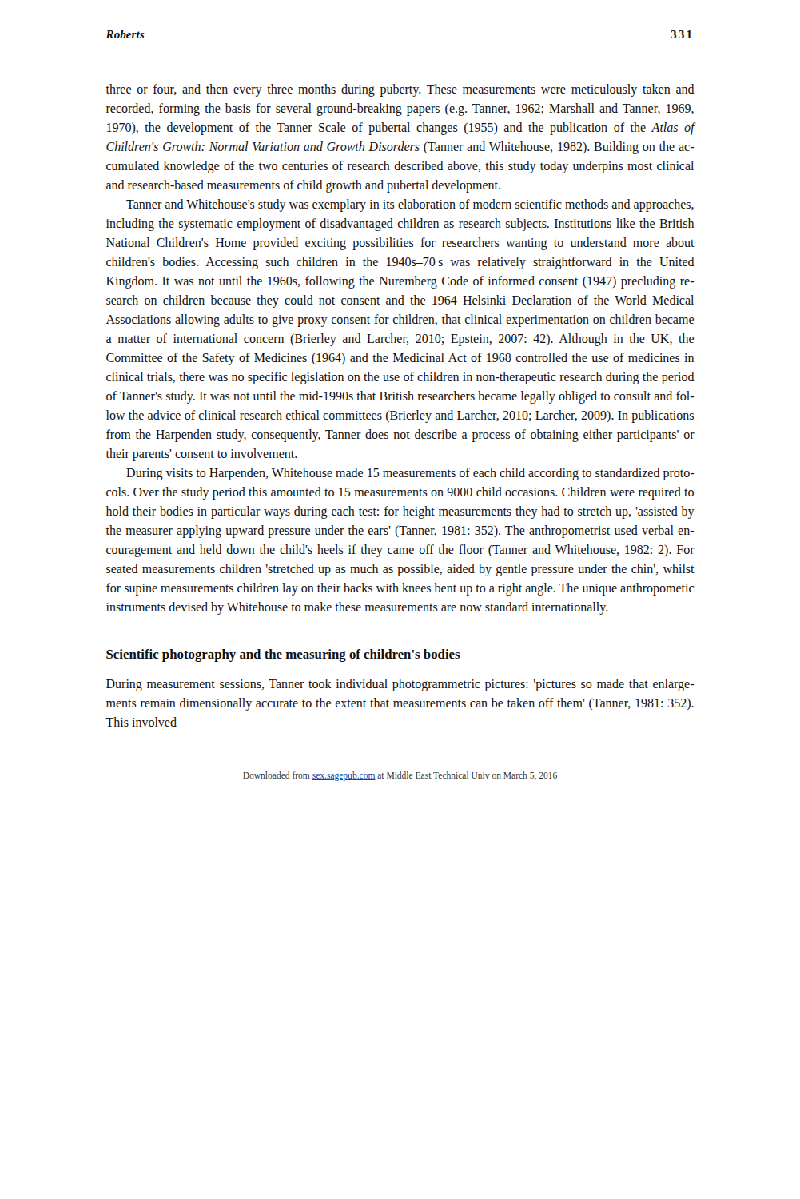Roberts 331
three or four, and then every three months during puberty. These measurements were meticulously taken and recorded, forming the basis for several ground-breaking papers (e.g. Tanner, 1962; Marshall and Tanner, 1969, 1970), the development of the Tanner Scale of pubertal changes (1955) and the publication of the Atlas of Children's Growth: Normal Variation and Growth Disorders (Tanner and Whitehouse, 1982). Building on the accumulated knowledge of the two centuries of research described above, this study today underpins most clinical and research-based measurements of child growth and pubertal development.
Tanner and Whitehouse's study was exemplary in its elaboration of modern scientific methods and approaches, including the systematic employment of disadvantaged children as research subjects. Institutions like the British National Children's Home provided exciting possibilities for researchers wanting to understand more about children's bodies. Accessing such children in the 1940s–70 s was relatively straightforward in the United Kingdom. It was not until the 1960s, following the Nuremberg Code of informed consent (1947) precluding research on children because they could not consent and the 1964 Helsinki Declaration of the World Medical Associations allowing adults to give proxy consent for children, that clinical experimentation on children became a matter of international concern (Brierley and Larcher, 2010; Epstein, 2007: 42). Although in the UK, the Committee of the Safety of Medicines (1964) and the Medicinal Act of 1968 controlled the use of medicines in clinical trials, there was no specific legislation on the use of children in non-therapeutic research during the period of Tanner's study. It was not until the mid-1990s that British researchers became legally obliged to consult and follow the advice of clinical research ethical committees (Brierley and Larcher, 2010; Larcher, 2009). In publications from the Harpenden study, consequently, Tanner does not describe a process of obtaining either participants' or their parents' consent to involvement.
During visits to Harpenden, Whitehouse made 15 measurements of each child according to standardized protocols. Over the study period this amounted to 15 measurements on 9000 child occasions. Children were required to hold their bodies in particular ways during each test: for height measurements they had to stretch up, 'assisted by the measurer applying upward pressure under the ears' (Tanner, 1981: 352). The anthropometrist used verbal encouragement and held down the child's heels if they came off the floor (Tanner and Whitehouse, 1982: 2). For seated measurements children 'stretched up as much as possible, aided by gentle pressure under the chin', whilst for supine measurements children lay on their backs with knees bent up to a right angle. The unique anthropometic instruments devised by Whitehouse to make these measurements are now standard internationally.
Scientific photography and the measuring of children's bodies
During measurement sessions, Tanner took individual photogrammetric pictures: 'pictures so made that enlargements remain dimensionally accurate to the extent that measurements can be taken off them' (Tanner, 1981: 352). This involved
Downloaded from sex.sagepub.com at Middle East Technical Univ on March 5, 2016